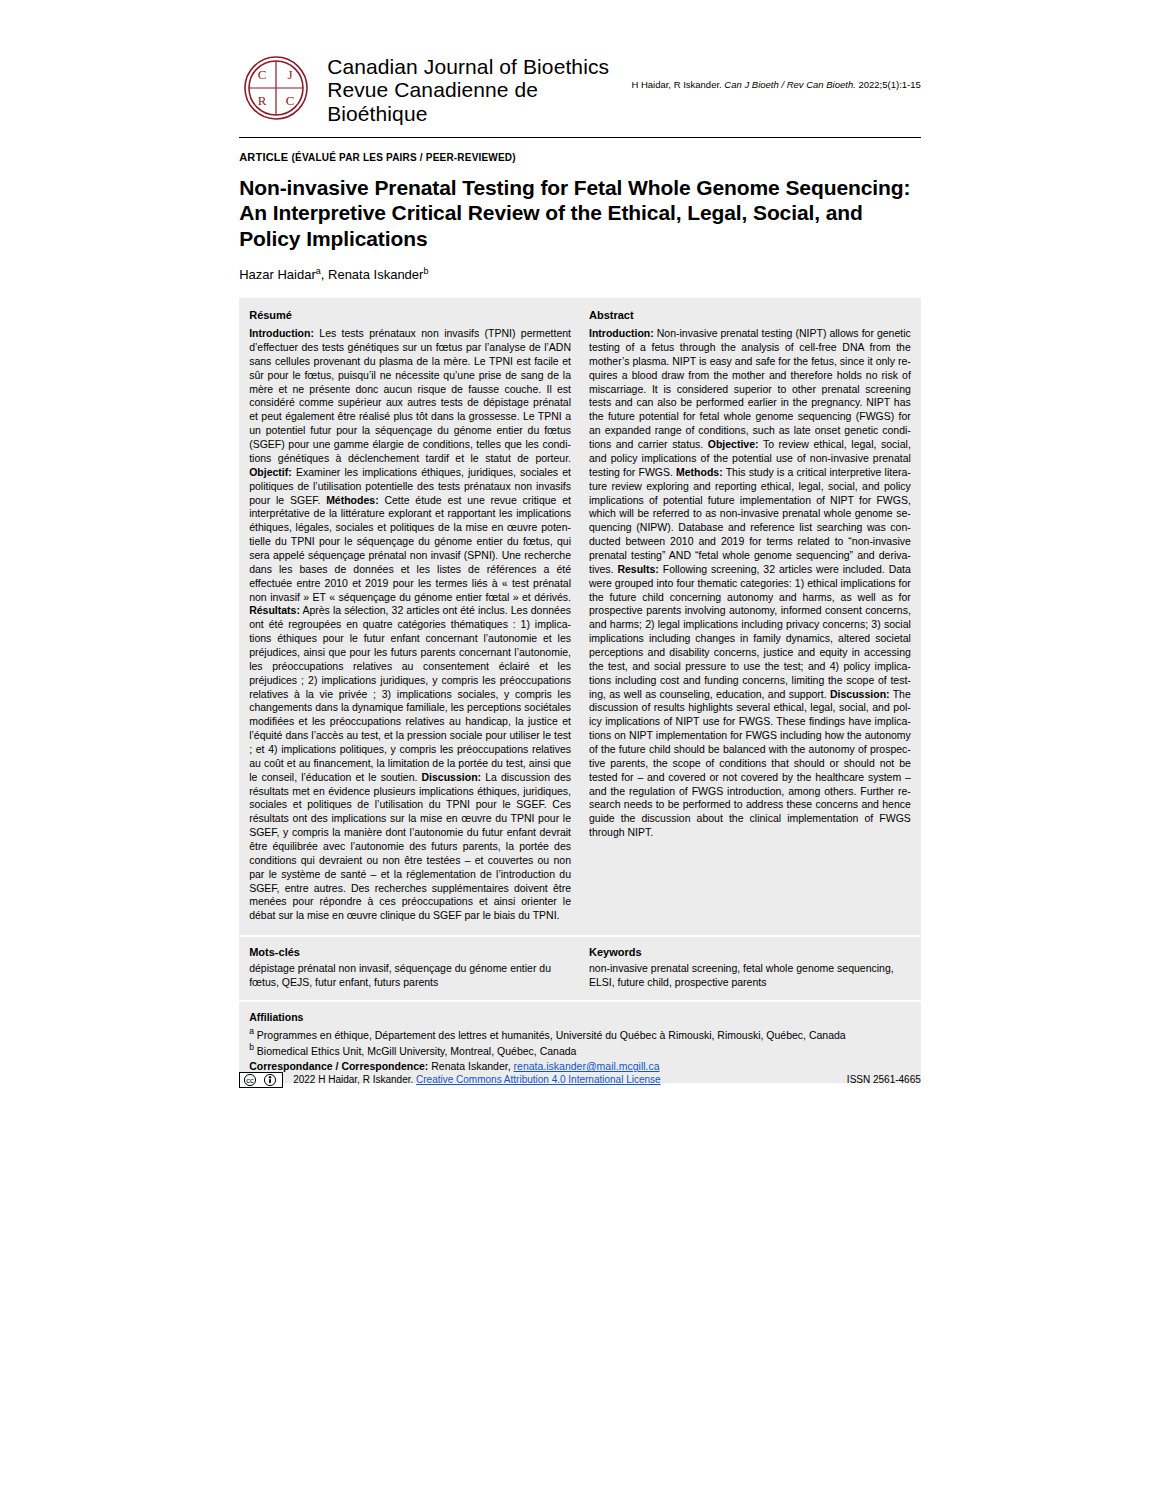C J R C
Canadian Journal of Bioethics
Revue Canadienne de Bioéthique
H Haidar, R Iskander. Can J Bioeth / Rev Can Bioeth. 2022;5(1):1-15
ARTICLE (ÉVALUÉ PAR LES PAIRS / PEER-REVIEWED)
Non-invasive Prenatal Testing for Fetal Whole Genome Sequencing: An Interpretive Critical Review of the Ethical, Legal, Social, and Policy Implications
Hazar Haidara, Renata Iskanderb
Résumé
Introduction: Les tests prénataux non invasifs (TPNI) permettent d’effectuer des tests génétiques sur un fœtus par l’analyse de l’ADN sans cellules provenant du plasma de la mère. Le TPNI est facile et sûr pour le fœtus, puisqu’il ne nécessite qu’une prise de sang de la mère et ne présente donc aucun risque de fausse couche. Il est considéré comme supérieur aux autres tests de dépistage prénatal et peut également être réalisé plus tôt dans la grossesse. Le TPNI a un potentiel futur pour la séquençage du génome entier du fœtus (SGEF) pour une gamme élargie de conditions, telles que les conditions génétiques à déclenchement tardif et le statut de porteur. Objectif: Examiner les implications éthiques, juridiques, sociales et politiques de l’utilisation potentielle des tests prénataux non invasifs pour le SGEF. Méthodes: Cette étude est une revue critique et interprétative de la littérature explorant et rapportant les implications éthiques, légales, sociales et politiques de la mise en œuvre potentielle du TPNI pour le séquençage du génome entier du fœtus, qui sera appelé séquençage prénatal non invasif (SPNI). Une recherche dans les bases de données et les listes de références a été effectuée entre 2010 et 2019 pour les termes liés à « test prénatal non invasif » ET « séquençage du génome entier fœtal » et dérivés. Résultats: Après la sélection, 32 articles ont été inclus. Les données ont été regroupées en quatre catégories thématiques : 1) implications éthiques pour le futur enfant concernant l’autonomie et les préjudices, ainsi que pour les futurs parents concernant l’autonomie, les préoccupations relatives au consentement éclairé et les préjudices ; 2) implications juridiques, y compris les préoccupations relatives à la vie privée ; 3) implications sociales, y compris les changements dans la dynamique familiale, les perceptions sociétales modifiées et les préoccupations relatives au handicap, la justice et l’équité dans l’accès au test, et la pression sociale pour utiliser le test ; et 4) implications politiques, y compris les préoccupations relatives au coût et au financement, la limitation de la portée du test, ainsi que le conseil, l’éducation et le soutien. Discussion: La discussion des résultats met en évidence plusieurs implications éthiques, juridiques, sociales et politiques de l’utilisation du TPNI pour le SGEF. Ces résultats ont des implications sur la mise en œuvre du TPNI pour le SGEF, y compris la manière dont l’autonomie du futur enfant devrait être équilibrée avec l’autonomie des futurs parents, la portée des conditions qui devraient ou non être testées – et couvertes ou non par le système de santé – et la réglementation de l’introduction du SGEF, entre autres. Des recherches supplémentaires doivent être menées pour répondre à ces préoccupations et ainsi orienter le débat sur la mise en œuvre clinique du SGEF par le biais du TPNI.
Abstract
Introduction: Non-invasive prenatal testing (NIPT) allows for genetic testing of a fetus through the analysis of cell-free DNA from the mother’s plasma. NIPT is easy and safe for the fetus, since it only requires a blood draw from the mother and therefore holds no risk of miscarriage. It is considered superior to other prenatal screening tests and can also be performed earlier in the pregnancy. NIPT has the future potential for fetal whole genome sequencing (FWGS) for an expanded range of conditions, such as late onset genetic conditions and carrier status. Objective: To review ethical, legal, social, and policy implications of the potential use of non-invasive prenatal testing for FWGS. Methods: This study is a critical interpretive literature review exploring and reporting ethical, legal, social, and policy implications of potential future implementation of NIPT for FWGS, which will be referred to as non-invasive prenatal whole genome sequencing (NIPW). Database and reference list searching was conducted between 2010 and 2019 for terms related to “non-invasive prenatal testing” AND “fetal whole genome sequencing” and derivatives. Results: Following screening, 32 articles were included. Data were grouped into four thematic categories: 1) ethical implications for the future child concerning autonomy and harms, as well as for prospective parents involving autonomy, informed consent concerns, and harms; 2) legal implications including privacy concerns; 3) social implications including changes in family dynamics, altered societal perceptions and disability concerns, justice and equity in accessing the test, and social pressure to use the test; and 4) policy implications including cost and funding concerns, limiting the scope of testing, as well as counseling, education, and support. Discussion: The discussion of results highlights several ethical, legal, social, and policy implications of NIPT use for FWGS. These findings have implications on NIPT implementation for FWGS including how the autonomy of the future child should be balanced with the autonomy of prospective parents, the scope of conditions that should or should not be tested for – and covered or not covered by the healthcare system – and the regulation of FWGS introduction, among others. Further research needs to be performed to address these concerns and hence guide the discussion about the clinical implementation of FWGS through NIPT.
Mots-clés
dépistage prénatal non invasif, séquençage du génome entier du fœtus, QEJS, futur enfant, futurs parents
Keywords
non-invasive prenatal screening, fetal whole genome sequencing, ELSI, future child, prospective parents
Affiliations
a Programmes en éthique, Département des lettres et humanités, Université du Québec à Rimouski, Rimouski, Québec, Canada
b Biomedical Ethics Unit, McGill University, Montreal, Québec, Canada
Correspondance / Correspondence: Renata Iskander, renata.iskander@mail.mcgill.ca
cc
2022 H Haidar, R Iskander. Creative Commons Attribution 4.0 International License
ISSN 2561-4665